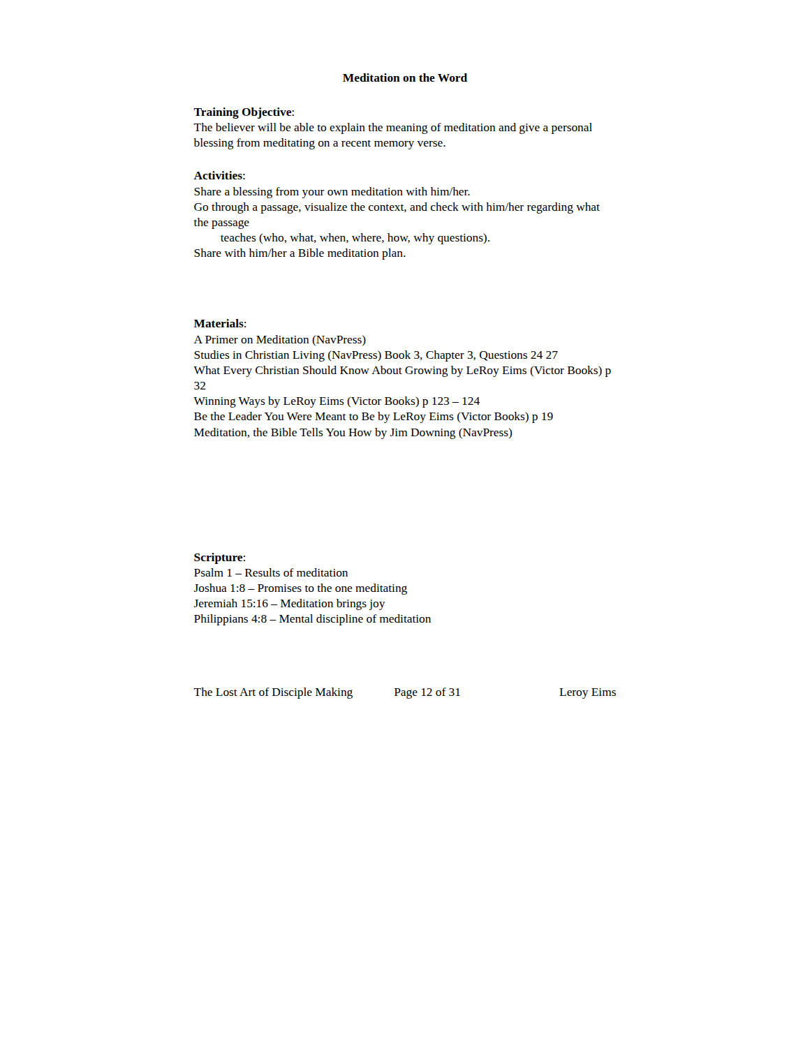Meditation on the Word
Training Objective:
The believer will be able to explain the meaning of meditation and give a personal blessing from meditating on a recent memory verse.
Activities:
Share a blessing from your own meditation with him/her.
Go through a passage, visualize the context, and check with him/her regarding what the passage
teaches (who, what, when, where, how, why questions).
Share with him/her a Bible meditation plan.
Materials:
A Primer on Meditation (NavPress)
Studies in Christian Living (NavPress) Book 3, Chapter 3, Questions 24 27
What Every Christian Should Know About Growing by LeRoy Eims (Victor Books) p 32
Winning Ways by LeRoy Eims (Victor Books) p 123 – 124
Be the Leader You Were Meant to Be by LeRoy Eims (Victor Books) p 19
Meditation, the Bible Tells You How by Jim Downing (NavPress)
Scripture:
Psalm 1 – Results of meditation
Joshua 1:8 – Promises to the one meditating
Jeremiah 15:16 – Meditation brings joy
Philippians 4:8 – Mental discipline of meditation
The Lost Art of Disciple Making
Page 12 of 31
Leroy Eims